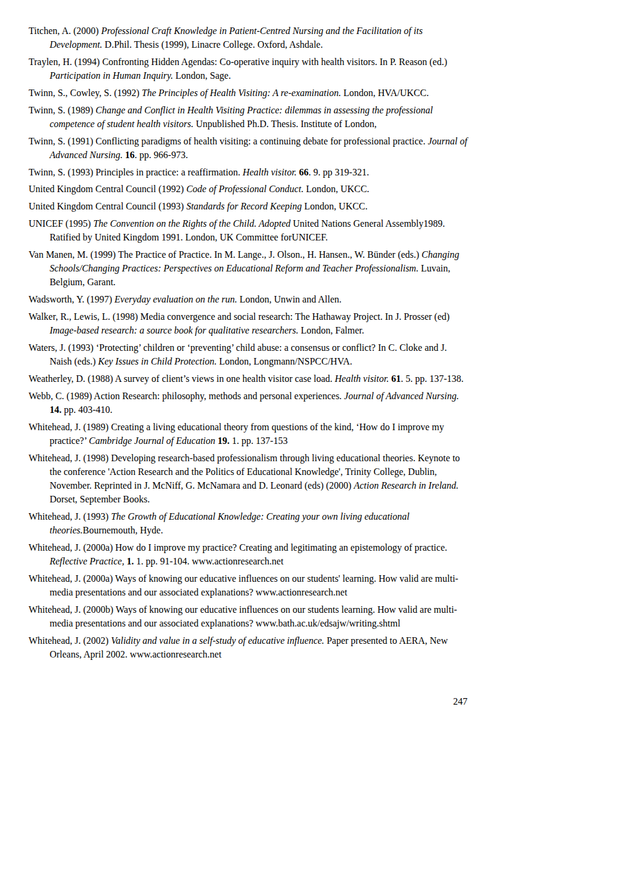Titchen, A. (2000) Professional Craft Knowledge in Patient-Centred Nursing and the Facilitation of its Development. D.Phil. Thesis (1999), Linacre College. Oxford, Ashdale.
Traylen, H. (1994) Confronting Hidden Agendas: Co-operative inquiry with health visitors. In P. Reason (ed.) Participation in Human Inquiry. London, Sage.
Twinn, S., Cowley, S. (1992) The Principles of Health Visiting: A re-examination. London, HVA/UKCC.
Twinn, S. (1989) Change and Conflict in Health Visiting Practice: dilemmas in assessing the professional competence of student health visitors. Unpublished Ph.D. Thesis. Institute of London,
Twinn, S. (1991) Conflicting paradigms of health visiting: a continuing debate for professional practice. Journal of Advanced Nursing. 16. pp. 966-973.
Twinn, S. (1993) Principles in practice: a reaffirmation. Health visitor. 66. 9. pp 319-321.
United Kingdom Central Council (1992) Code of Professional Conduct. London, UKCC.
United Kingdom Central Council (1993) Standards for Record Keeping London, UKCC.
UNICEF (1995) The Convention on the Rights of the Child. Adopted United Nations General Assembly1989. Ratified by United Kingdom 1991. London, UK Committee forUNICEF.
Van Manen, M. (1999) The Practice of Practice. In M. Lange., J. Olson., H. Hansen., W. Bünder (eds.) Changing Schools/Changing Practices: Perspectives on Educational Reform and Teacher Professionalism. Luvain, Belgium, Garant.
Wadsworth, Y. (1997) Everyday evaluation on the run. London, Unwin and Allen.
Walker, R., Lewis, L. (1998) Media convergence and social research: The Hathaway Project. In J. Prosser (ed) Image-based research: a source book for qualitative researchers. London, Falmer.
Waters, J. (1993) ‘Protecting’ children or ‘preventing’ child abuse: a consensus or conflict? In C. Cloke and J. Naish (eds.) Key Issues in Child Protection. London, Longmann/NSPCC/HVA.
Weatherley, D. (1988) A survey of client’s views in one health visitor case load. Health visitor. 61. 5. pp. 137-138.
Webb, C. (1989) Action Research: philosophy, methods and personal experiences. Journal of Advanced Nursing. 14. pp. 403-410.
Whitehead, J. (1989) Creating a living educational theory from questions of the kind, ‘How do I improve my practice?’ Cambridge Journal of Education 19. 1. pp. 137-153
Whitehead, J. (1998) Developing research-based professionalism through living educational theories. Keynote to the conference 'Action Research and the Politics of Educational Knowledge', Trinity College, Dublin, November. Reprinted in J. McNiff, G. McNamara and D. Leonard (eds) (2000) Action Research in Ireland. Dorset, September Books.
Whitehead, J. (1993) The Growth of Educational Knowledge: Creating your own living educational theories.Bournemouth, Hyde.
Whitehead, J. (2000a) How do I improve my practice? Creating and legitimating an epistemology of practice. Reflective Practice, 1. 1. pp. 91-104. www.actionresearch.net
Whitehead, J. (2000a) Ways of knowing our educative influences on our students' learning. How valid are multi-media presentations and our associated explanations? www.actionresearch.net
Whitehead, J. (2000b) Ways of knowing our educative influences on our students learning. How valid are multi-media presentations and our associated explanations? www.bath.ac.uk/edsajw/writing.shtml
Whitehead, J. (2002) Validity and value in a self-study of educative influence. Paper presented to AERA, New Orleans, April 2002. www.actionresearch.net
247